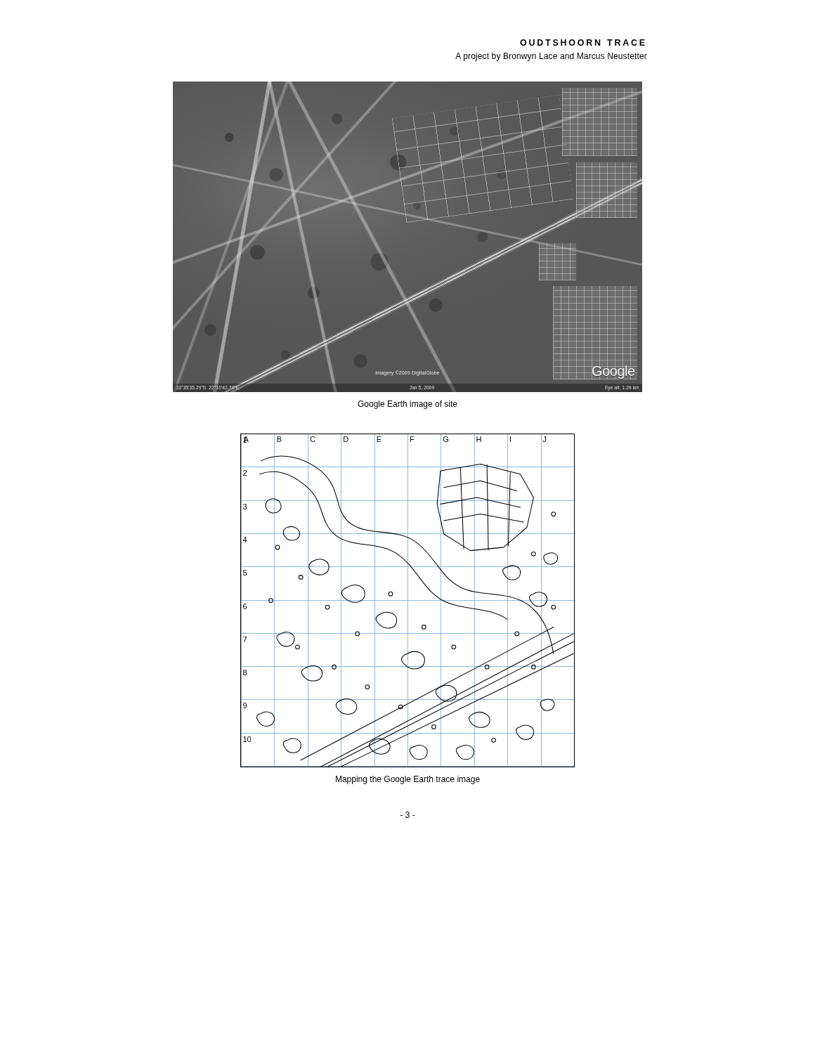OUDTSHOORN TRACE
A project by Bronwyn Lace and Marcus Neustetter
Imagery ©2009 DigitalGlobe
Google
33°35'35.29"S 22°10'42.74"E Jan 5, 2009 Eye alt 1.29 km
Google Earth image of site
ABCDE FGHIJ
12345 678910
Mapping the Google Earth trace image
- 3 -